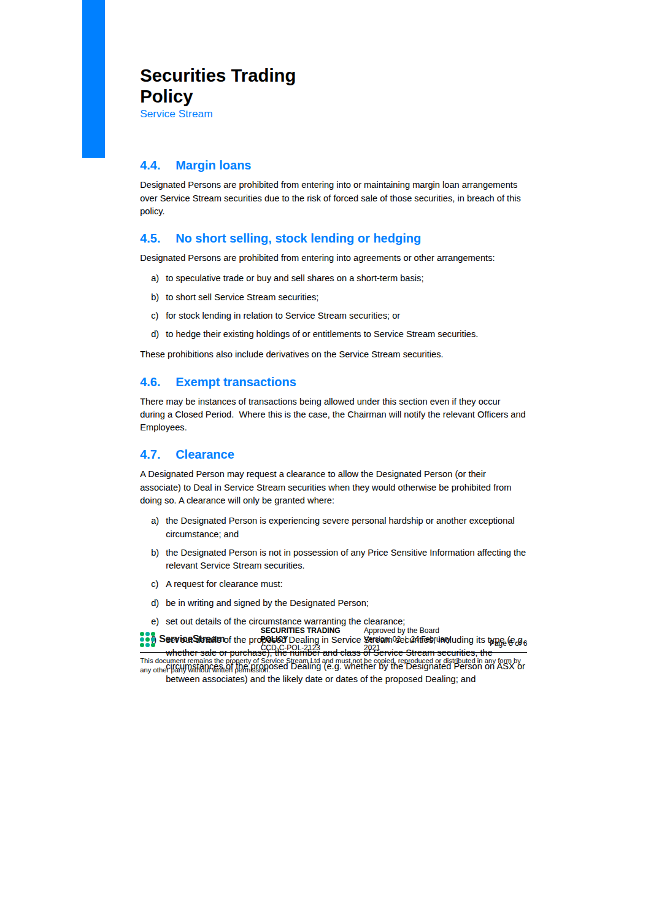Securities Trading
Policy
Service Stream
4.4. Margin loans
Designated Persons are prohibited from entering into or maintaining margin loan arrangements over Service Stream securities due to the risk of forced sale of those securities, in breach of this policy.
4.5. No short selling, stock lending or hedging
Designated Persons are prohibited from entering into agreements or other arrangements:
a) to speculative trade or buy and sell shares on a short-term basis;
b) to short sell Service Stream securities;
c) for stock lending in relation to Service Stream securities; or
d) to hedge their existing holdings of or entitlements to Service Stream securities.
These prohibitions also include derivatives on the Service Stream securities.
4.6. Exempt transactions
There may be instances of transactions being allowed under this section even if they occur during a Closed Period. Where this is the case, the Chairman will notify the relevant Officers and Employees.
4.7. Clearance
A Designated Person may request a clearance to allow the Designated Person (or their associate) to Deal in Service Stream securities when they would otherwise be prohibited from doing so. A clearance will only be granted where:
a) the Designated Person is experiencing severe personal hardship or another exceptional circumstance; and
b) the Designated Person is not in possession of any Price Sensitive Information affecting the relevant Service Stream securities.
c) A request for clearance must:
d) be in writing and signed by the Designated Person;
e) set out details of the circumstance warranting the clearance;
f) set out details of the proposed Dealing in Service Stream securities, including its type (e.g. whether sale or purchase), the number and class of Service Stream securities, the circumstances of the proposed Dealing (e.g. whether by the Designated Person on ASX or between associates) and the likely date or dates of the proposed Dealing; and
| ServiceStream | SECURITIES TRADING POLICY CCD-C-POL-2123 | Approved by the Board Version: 02 / 24 February 2021 | Page 5 of 6 |
This document remains the property of Service Stream Ltd and must not be copied, reproduced or distributed in any form by any other party without written permission.